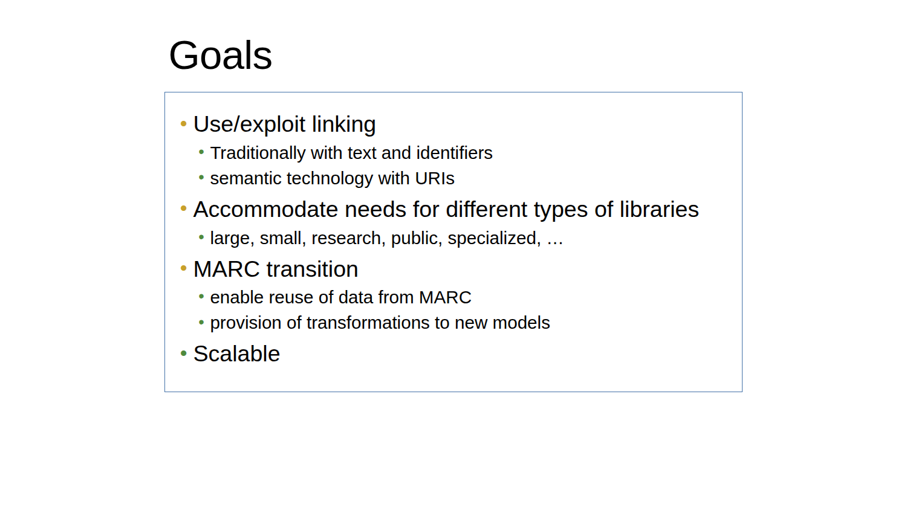Goals
Use/exploit linking
Traditionally with text and identifiers
semantic technology with URIs
Accommodate needs for different types of libraries
large, small, research, public, specialized, …
MARC transition
enable reuse of data from MARC
provision of transformations to new models
Scalable